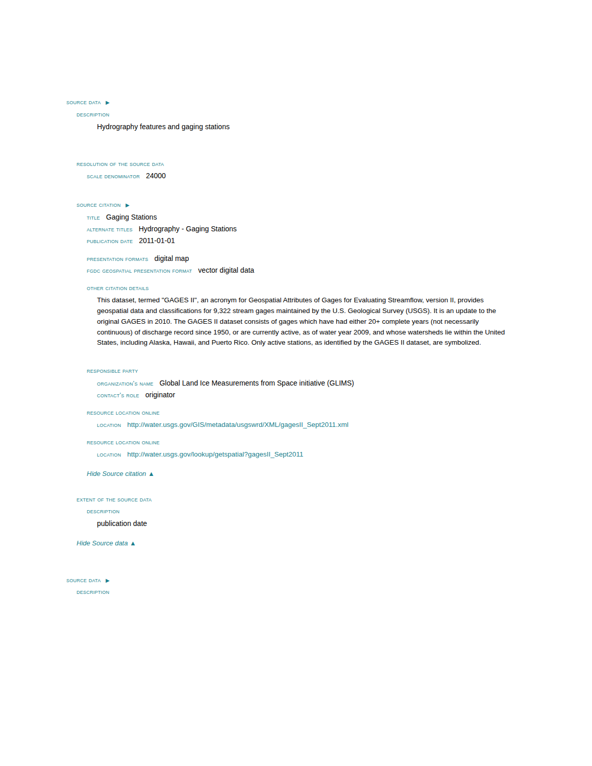Source data▶
Description
Hydrography features and gaging stations
Resolution of the source data
Scale denominator 24000
Source citation▶
Title Gaging Stations
Alternate titles Hydrography - Gaging Stations
Publication date 2011-01-01
Presentation formats digital map
FGDC geospatial presentation format vector digital data
Other citation details
This dataset, termed "GAGES II", an acronym for Geospatial Attributes of Gages for Evaluating Streamflow, version II, provides geospatial data and classifications for 9,322 stream gages maintained by the U.S. Geological Survey (USGS). It is an update to the original GAGES in 2010. The GAGES II dataset consists of gages which have had either 20+ complete years (not necessarily continuous) of discharge record since 1950, or are currently active, as of water year 2009, and whose watersheds lie within the United States, including Alaska, Hawaii, and Puerto Rico. Only active stations, as identified by the GAGES II dataset, are symbolized.
Responsible party
Organization's name Global Land Ice Measurements from Space initiative (GLIMS)
Contact's role originator
Resource location online
Location http://water.usgs.gov/GIS/metadata/usgswrd/XML/gagesII_Sept2011.xml
Resource location online
Location http://water.usgs.gov/lookup/getspatial?gagesII_Sept2011
Hide Source citation ▲
Extent of the source data
Description
publication date
Hide Source data ▲
Source data▶
Description